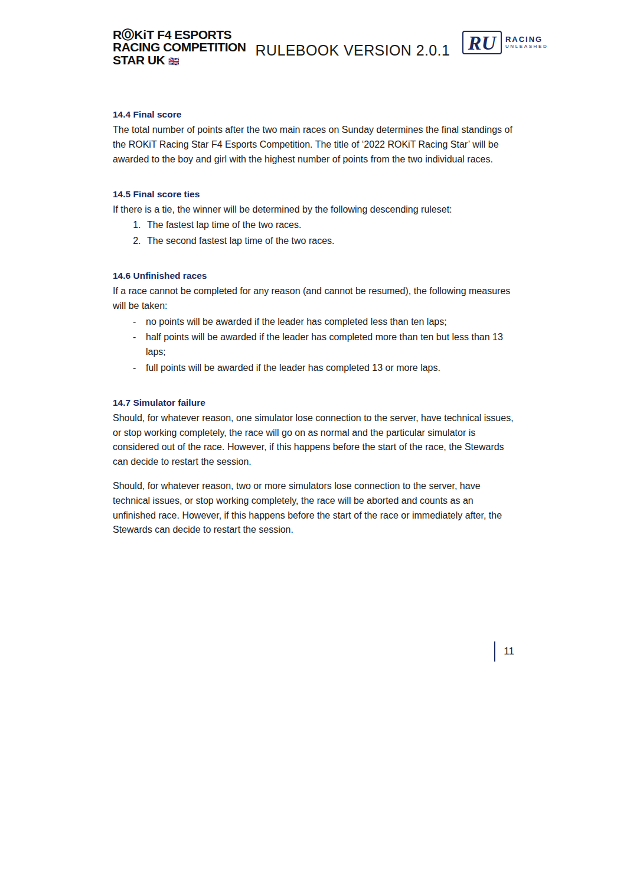RⓄKiT F4 ESPORTS
RACING COMPETITION
STAR UK 🇬🇧
RULEBOOK VERSION 2.0.1
RU RACING UNLEASHED
14.4 Final score
The total number of points after the two main races on Sunday determines the final standings of the ROKiT Racing Star F4 Esports Competition. The title of ‘2022 ROKiT Racing Star’ will be awarded to the boy and girl with the highest number of points from the two individual races.
14.5 Final score ties
If there is a tie, the winner will be determined by the following descending ruleset:
The fastest lap time of the two races.
The second fastest lap time of the two races.
14.6 Unfinished races
If a race cannot be completed for any reason (and cannot be resumed), the following measures will be taken:
no points will be awarded if the leader has completed less than ten laps;
half points will be awarded if the leader has completed more than ten but less than 13 laps;
full points will be awarded if the leader has completed 13 or more laps.
14.7 Simulator failure
Should, for whatever reason, one simulator lose connection to the server, have technical issues, or stop working completely, the race will go on as normal and the particular simulator is considered out of the race. However, if this happens before the start of the race, the Stewards can decide to restart the session.
Should, for whatever reason, two or more simulators lose connection to the server, have technical issues, or stop working completely, the race will be aborted and counts as an unfinished race. However, if this happens before the start of the race or immediately after, the Stewards can decide to restart the session.
11